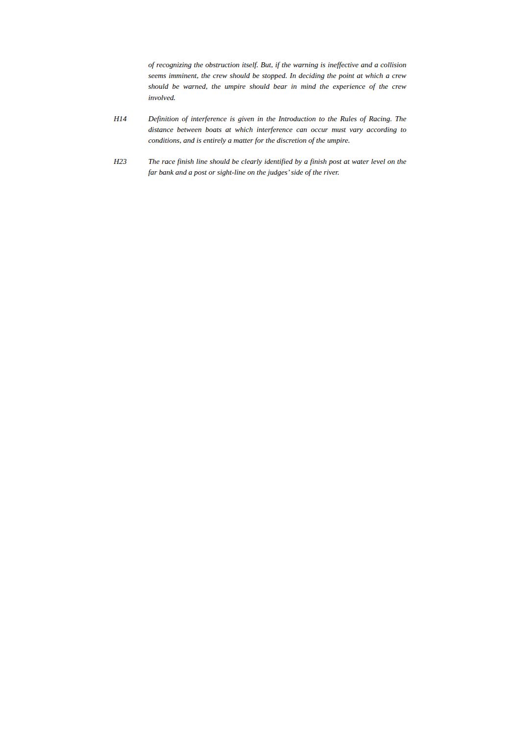of recognizing the obstruction itself. But, if the warning is ineffective and a collision seems imminent, the crew should be stopped. In deciding the point at which a crew should be warned, the umpire should bear in mind the experience of the crew involved.
H14
Definition of interference is given in the Introduction to the Rules of Racing. The distance between boats at which interference can occur must vary according to conditions, and is entirely a matter for the discretion of the umpire.
H23
The race finish line should be clearly identified by a finish post at water level on the far bank and a post or sight-line on the judges’ side of the river.